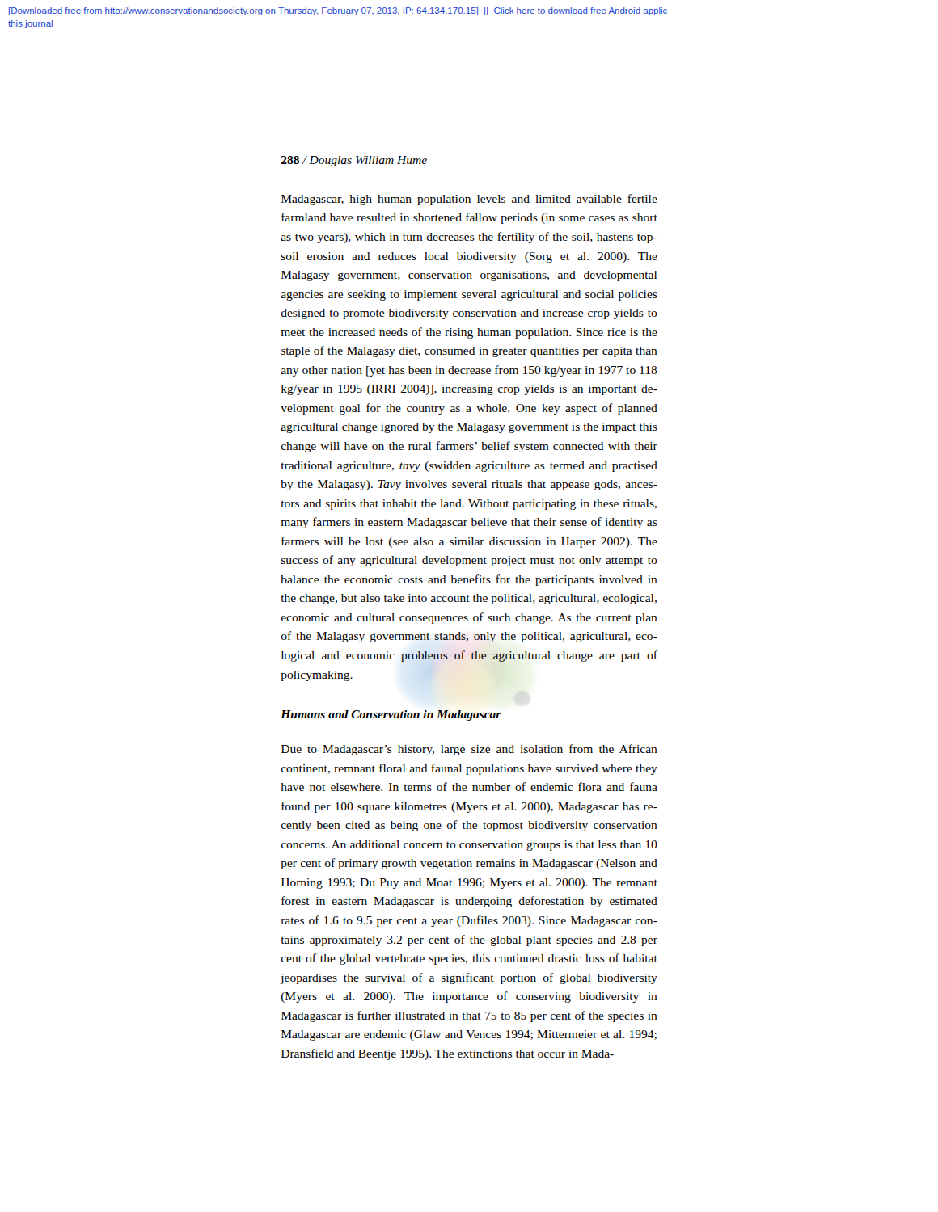[Downloaded free from http://www.conservationandsociety.org on Thursday, February 07, 2013, IP: 64.134.170.15] || Click here to download free Android applic this journal
288 / Douglas William Hume
Madagascar, high human population levels and limited available fertile farmland have resulted in shortened fallow periods (in some cases as short as two years), which in turn decreases the fertility of the soil, hastens topsoil erosion and reduces local biodiversity (Sorg et al. 2000). The Malagasy government, conservation organisations, and developmental agencies are seeking to implement several agricultural and social policies designed to promote biodiversity conservation and increase crop yields to meet the increased needs of the rising human population. Since rice is the staple of the Malagasy diet, consumed in greater quantities per capita than any other nation [yet has been in decrease from 150 kg/year in 1977 to 118 kg/year in 1995 (IRRI 2004)], increasing crop yields is an important development goal for the country as a whole. One key aspect of planned agricultural change ignored by the Malagasy government is the impact this change will have on the rural farmers’ belief system connected with their traditional agriculture, tavy (swidden agriculture as termed and practised by the Malagasy). Tavy involves several rituals that appease gods, ancestors and spirits that inhabit the land. Without participating in these rituals, many farmers in eastern Madagascar believe that their sense of identity as farmers will be lost (see also a similar discussion in Harper 2002). The success of any agricultural development project must not only attempt to balance the economic costs and benefits for the participants involved in the change, but also take into account the political, agricultural, ecological, economic and cultural consequences of such change. As the current plan of the Malagasy government stands, only the political, agricultural, ecological and economic problems of the agricultural change are part of policymaking.
Humans and Conservation in Madagascar
Due to Madagascar’s history, large size and isolation from the African continent, remnant floral and faunal populations have survived where they have not elsewhere. In terms of the number of endemic flora and fauna found per 100 square kilometres (Myers et al. 2000), Madagascar has recently been cited as being one of the topmost biodiversity conservation concerns. An additional concern to conservation groups is that less than 10 per cent of primary growth vegetation remains in Madagascar (Nelson and Horning 1993; Du Puy and Moat 1996; Myers et al. 2000). The remnant forest in eastern Madagascar is undergoing deforestation by estimated rates of 1.6 to 9.5 per cent a year (Dufiles 2003). Since Madagascar contains approximately 3.2 per cent of the global plant species and 2.8 per cent of the global vertebrate species, this continued drastic loss of habitat jeopardises the survival of a significant portion of global biodiversity (Myers et al. 2000). The importance of conserving biodiversity in Madagascar is further illustrated in that 75 to 85 per cent of the species in Madagascar are endemic (Glaw and Vences 1994; Mittermeier et al. 1994; Dransfield and Beentje 1995). The extinctions that occur in Mada-